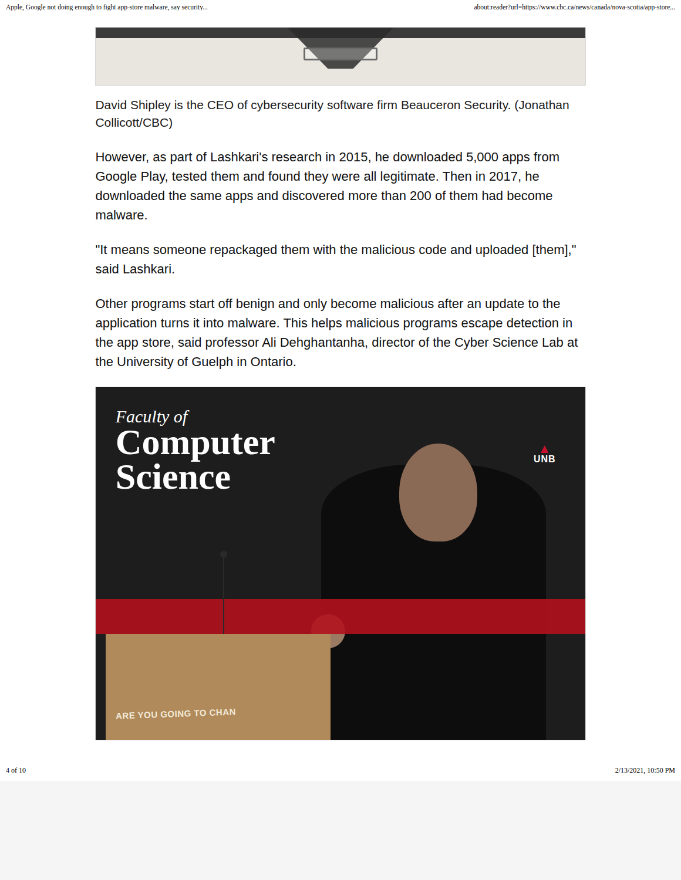Apple, Google not doing enough to fight app-store malware, say security...
about:reader?url=https://www.cbc.ca/news/canada/nova-scotia/app-store...
David Shipley is the CEO of cybersecurity software firm Beauceron Security. (Jonathan Collicott/CBC)
However, as part of Lashkari's research in 2015, he downloaded 5,000 apps from Google Play, tested them and found they were all legitimate. Then in 2017, he downloaded the same apps and discovered more than 200 of them had become malware.
"It means someone repackaged them with the malicious code and uploaded [them]," said Lashkari.
Other programs start off benign and only become malicious after an update to the application turns it into malware. This helps malicious programs escape detection in the app store, said professor Ali Dehghantanha, director of the Cyber Science Lab at the University of Guelph in Ontario.
Faculty of
Computer
Science
▲UNB
ARE YOU GOING TO CHAN
4 of 10
2/13/2021, 10:50 PM